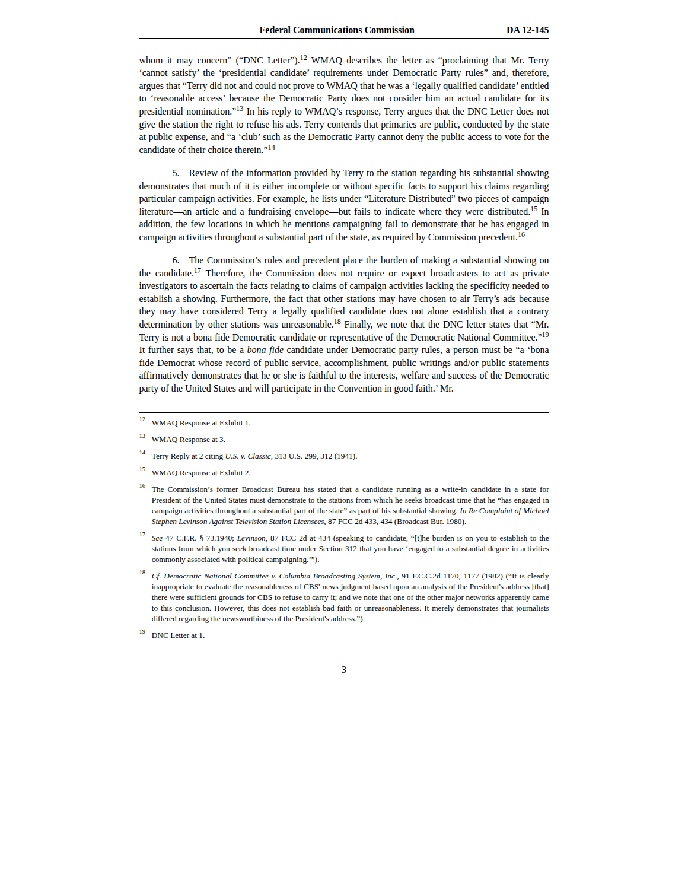Federal Communications Commission DA 12-145
whom it may concern” (“DNC Letter”).12 WMAQ describes the letter as “proclaiming that Mr. Terry ‘cannot satisfy’ the ‘presidential candidate’ requirements under Democratic Party rules” and, therefore, argues that “Terry did not and could not prove to WMAQ that he was a ‘legally qualified candidate’ entitled to ‘reasonable access’ because the Democratic Party does not consider him an actual candidate for its presidential nomination.”13 In his reply to WMAQ’s response, Terry argues that the DNC Letter does not give the station the right to refuse his ads. Terry contends that primaries are public, conducted by the state at public expense, and “a ‘club’ such as the Democratic Party cannot deny the public access to vote for the candidate of their choice therein.”14
5. Review of the information provided by Terry to the station regarding his substantial showing demonstrates that much of it is either incomplete or without specific facts to support his claims regarding particular campaign activities. For example, he lists under “Literature Distributed” two pieces of campaign literature—an article and a fundraising envelope—but fails to indicate where they were distributed.15 In addition, the few locations in which he mentions campaigning fail to demonstrate that he has engaged in campaign activities throughout a substantial part of the state, as required by Commission precedent.16
6. The Commission’s rules and precedent place the burden of making a substantial showing on the candidate.17 Therefore, the Commission does not require or expect broadcasters to act as private investigators to ascertain the facts relating to claims of campaign activities lacking the specificity needed to establish a showing. Furthermore, the fact that other stations may have chosen to air Terry’s ads because they may have considered Terry a legally qualified candidate does not alone establish that a contrary determination by other stations was unreasonable.18 Finally, we note that the DNC letter states that “Mr. Terry is not a bona fide Democratic candidate or representative of the Democratic National Committee.”19 It further says that, to be a bona fide candidate under Democratic party rules, a person must be “a ‘bona fide Democrat whose record of public service, accomplishment, public writings and/or public statements affirmatively demonstrates that he or she is faithful to the interests, welfare and success of the Democratic party of the United States and will participate in the Convention in good faith.’ Mr.
WMAQ Response at Exhibit 1.
WMAQ Response at 3.
Terry Reply at 2 citing U.S. v. Classic, 313 U.S. 299, 312 (1941).
WMAQ Response at Exhibit 2.
The Commission’s former Broadcast Bureau has stated that a candidate running as a write-in candidate in a state for President of the United States must demonstrate to the stations from which he seeks broadcast time that he “has engaged in campaign activities throughout a substantial part of the state” as part of his substantial showing. In Re Complaint of Michael Stephen Levinson Against Television Station Licensees, 87 FCC 2d 433, 434 (Broadcast Bur. 1980).
See 47 C.F.R. § 73.1940; Levinson, 87 FCC 2d at 434 (speaking to candidate, “[t]he burden is on you to establish to the stations from which you seek broadcast time under Section 312 that you have ‘engaged to a substantial degree in activities commonly associated with political campaigning.’”).
Cf. Democratic National Committee v. Columbia Broadcasting System, Inc., 91 F.C.C.2d 1170, 1177 (1982) (“It is clearly inappropriate to evaluate the reasonableness of CBS' news judgment based upon an analysis of the President's address [that] there were sufficient grounds for CBS to refuse to carry it; and we note that one of the other major networks apparently came to this conclusion. However, this does not establish bad faith or unreasonableness. It merely demonstrates that journalists differed regarding the newsworthiness of the President's address.”).
DNC Letter at 1.
3